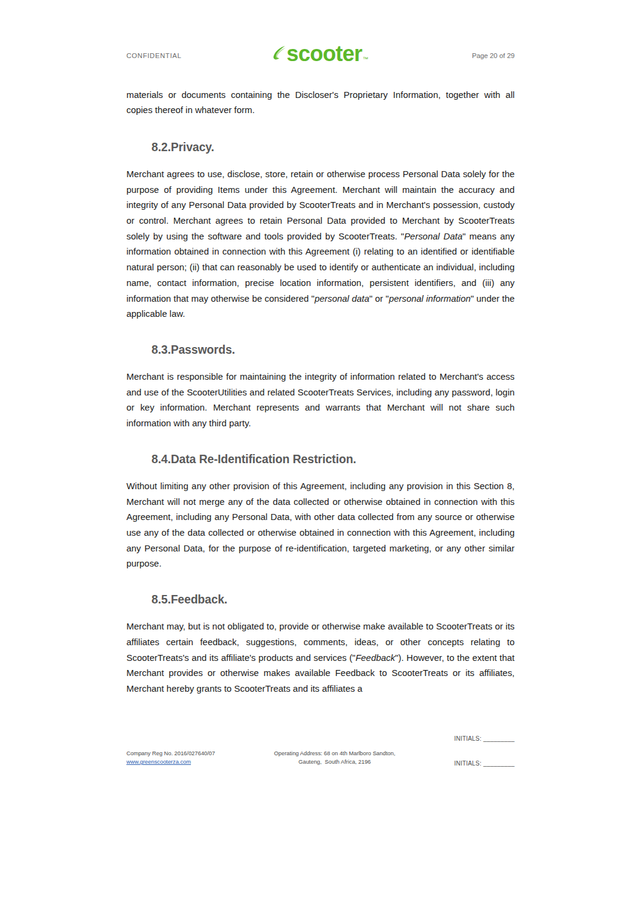CONFIDENTIAL
scooter™
Page 20 of 29
materials or documents containing the Discloser's Proprietary Information, together with all copies thereof in whatever form.
8.2.Privacy.
Merchant agrees to use, disclose, store, retain or otherwise process Personal Data solely for the purpose of providing Items under this Agreement. Merchant will maintain the accuracy and integrity of any Personal Data provided by ScooterTreats and in Merchant's possession, custody or control. Merchant agrees to retain Personal Data provided to Merchant by ScooterTreats solely by using the software and tools provided by ScooterTreats. "Personal Data" means any information obtained in connection with this Agreement (i) relating to an identified or identifiable natural person; (ii) that can reasonably be used to identify or authenticate an individual, including name, contact information, precise location information, persistent identifiers, and (iii) any information that may otherwise be considered "personal data" or "personal information" under the applicable law.
8.3.Passwords.
Merchant is responsible for maintaining the integrity of information related to Merchant's access and use of the ScooterUtilities and related ScooterTreats Services, including any password, login or key information. Merchant represents and warrants that Merchant will not share such information with any third party.
8.4.Data Re-Identification Restriction.
Without limiting any other provision of this Agreement, including any provision in this Section 8, Merchant will not merge any of the data collected or otherwise obtained in connection with this Agreement, including any Personal Data, with other data collected from any source or otherwise use any of the data collected or otherwise obtained in connection with this Agreement, including any Personal Data, for the purpose of re-identification, targeted marketing, or any other similar purpose.
8.5.Feedback.
Merchant may, but is not obligated to, provide or otherwise make available to ScooterTreats or its affiliates certain feedback, suggestions, comments, ideas, or other concepts relating to ScooterTreats's and its affiliate's products and services ("Feedback"). However, to the extent that Merchant provides or otherwise makes available Feedback to ScooterTreats or its affiliates, Merchant hereby grants to ScooterTreats and its affiliates a
INITIALS: _________
Company Reg No. 2016/027640/07
www.greenscooterza.com
Operating Address: 68 on 4th Marlboro Sandton,
Gauteng, South Africa, 2196
INITIALS: _________